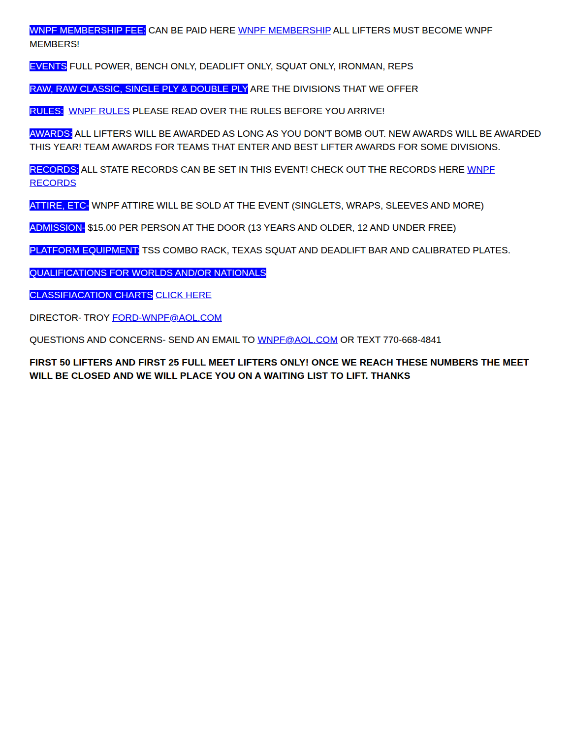WNPF MEMBERSHIP FEE: CAN BE PAID HERE WNPF MEMBERSHIP ALL LIFTERS MUST BECOME WNPF MEMBERS!
EVENTS FULL POWER, BENCH ONLY, DEADLIFT ONLY, SQUAT ONLY, IRONMAN, REPS
RAW, RAW CLASSIC, SINGLE PLY & DOUBLE PLY ARE THE DIVISIONS THAT WE OFFER
RULES: WNPF RULES PLEASE READ OVER THE RULES BEFORE YOU ARRIVE!
AWARDS: ALL LIFTERS WILL BE AWARDED AS LONG AS YOU DON'T BOMB OUT. NEW AWARDS WILL BE AWARDED THIS YEAR! TEAM AWARDS FOR TEAMS THAT ENTER AND BEST LIFTER AWARDS FOR SOME DIVISIONS.
RECORDS: ALL STATE RECORDS CAN BE SET IN THIS EVENT! CHECK OUT THE RECORDS HERE WNPF RECORDS
ATTIRE, ETC- WNPF ATTIRE WILL BE SOLD AT THE EVENT (SINGLETS, WRAPS, SLEEVES AND MORE)
ADMISSION- $15.00 PER PERSON AT THE DOOR (13 YEARS AND OLDER, 12 AND UNDER FREE)
PLATFORM EQUIPMENT: TSS COMBO RACK, TEXAS SQUAT AND DEADLIFT BAR AND CALIBRATED PLATES.
QUALIFICATIONS FOR WORLDS AND/OR NATIONALS
CLASSIFIACATION CHARTS CLICK HERE
DIRECTOR- TROY FORD-WNPF@AOL.COM
QUESTIONS AND CONCERNS- SEND AN EMAIL TO WNPF@AOL.COM OR TEXT 770-668-4841
FIRST 50 LIFTERS AND FIRST 25 FULL MEET LIFTERS ONLY! ONCE WE REACH THESE NUMBERS THE MEET WILL BE CLOSED AND WE WILL PLACE YOU ON A WAITING LIST TO LIFT. THANKS